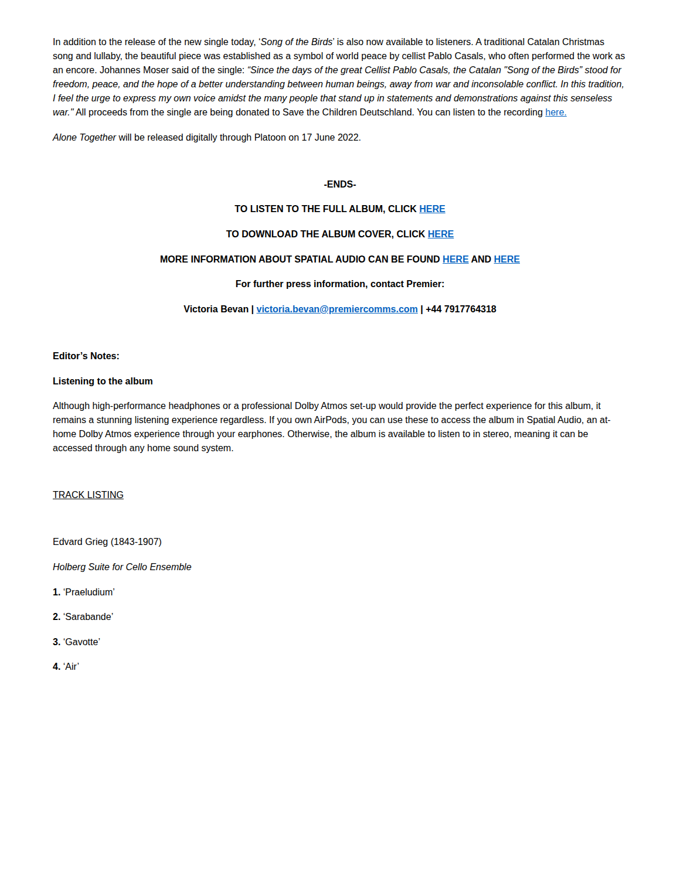In addition to the release of the new single today, ‘Song of the Birds’ is also now available to listeners. A traditional Catalan Christmas song and lullaby, the beautiful piece was established as a symbol of world peace by cellist Pablo Casals, who often performed the work as an encore. Johannes Moser said of the single: “Since the days of the great Cellist Pablo Casals, the Catalan "Song of the Birds” stood for freedom, peace, and the hope of a better understanding between human beings, away from war and inconsolable conflict. In this tradition, I feel the urge to express my own voice amidst the many people that stand up in statements and demonstrations against this senseless war." All proceeds from the single are being donated to Save the Children Deutschland. You can listen to the recording here.
Alone Together will be released digitally through Platoon on 17 June 2022.
-ENDS-
TO LISTEN TO THE FULL ALBUM, CLICK HERE
TO DOWNLOAD THE ALBUM COVER, CLICK HERE
MORE INFORMATION ABOUT SPATIAL AUDIO CAN BE FOUND HERE AND HERE
For further press information, contact Premier:
Victoria Bevan | victoria.bevan@premiercomms.com | +44 7917764318
Editor’s Notes:
Listening to the album
Although high-performance headphones or a professional Dolby Atmos set-up would provide the perfect experience for this album, it remains a stunning listening experience regardless. If you own AirPods, you can use these to access the album in Spatial Audio, an at-home Dolby Atmos experience through your earphones. Otherwise, the album is available to listen to in stereo, meaning it can be accessed through any home sound system.
TRACK LISTING
Edvard Grieg (1843-1907)
Holberg Suite for Cello Ensemble
1. ‘Praeludium’
2. ‘Sarabande’
3. ‘Gavotte’
4. ‘Air’